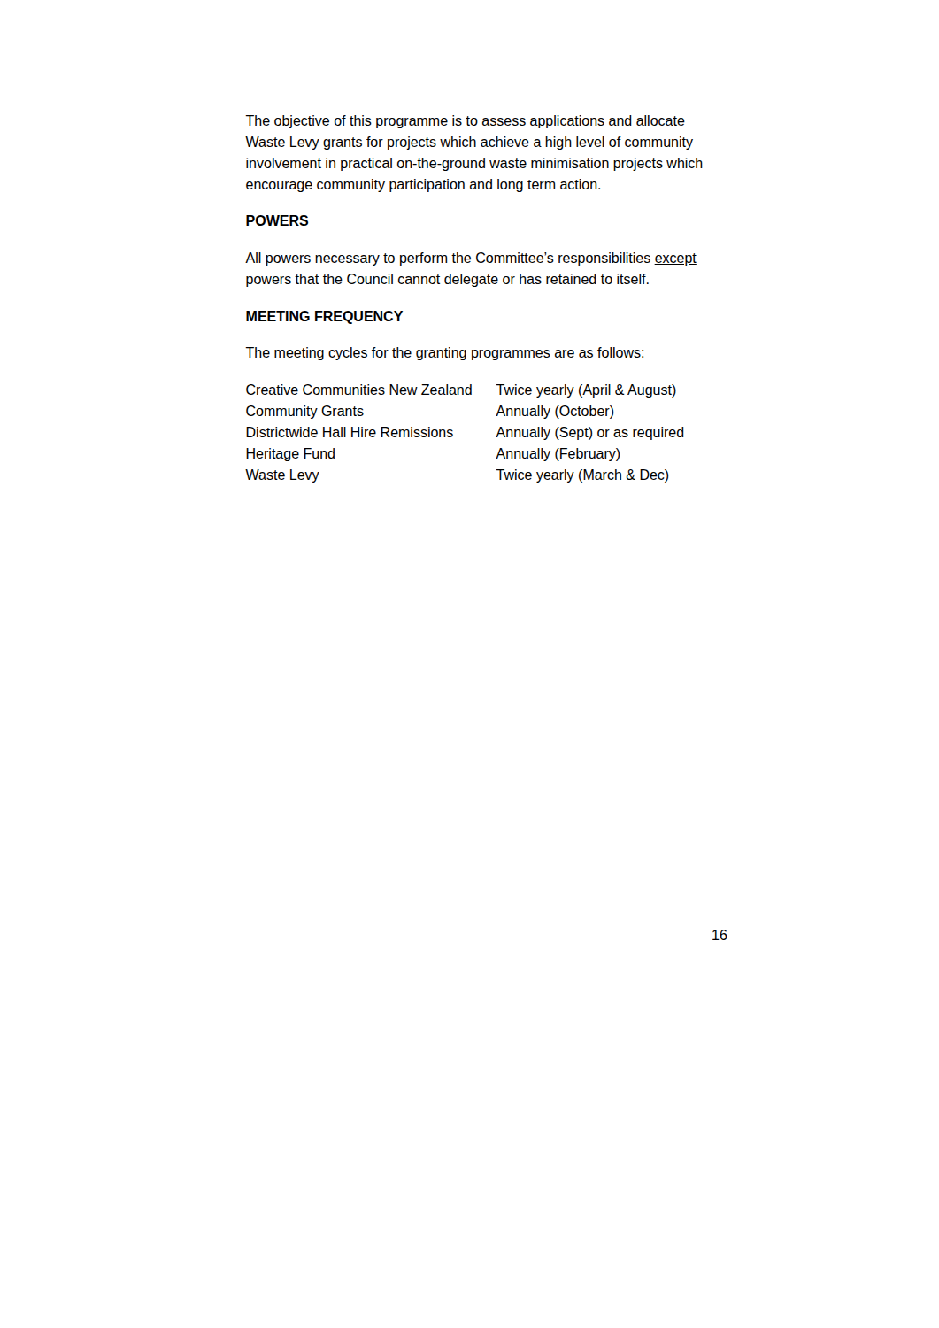The objective of this programme is to assess applications and allocate Waste Levy grants for projects which achieve a high level of community involvement in practical on-the-ground waste minimisation projects which encourage community participation and long term action.
Powers
All powers necessary to perform the Committee’s responsibilities except powers that the Council cannot delegate or has retained to itself.
Meeting Frequency
The meeting cycles for the granting programmes are as follows:
Creative Communities New Zealand
Twice yearly (April & August)
Community Grants
Annually (October)
Districtwide Hall Hire Remissions
Annually (Sept) or as required
Heritage Fund
Annually (February)
Waste Levy
Twice yearly (March & Dec)
16